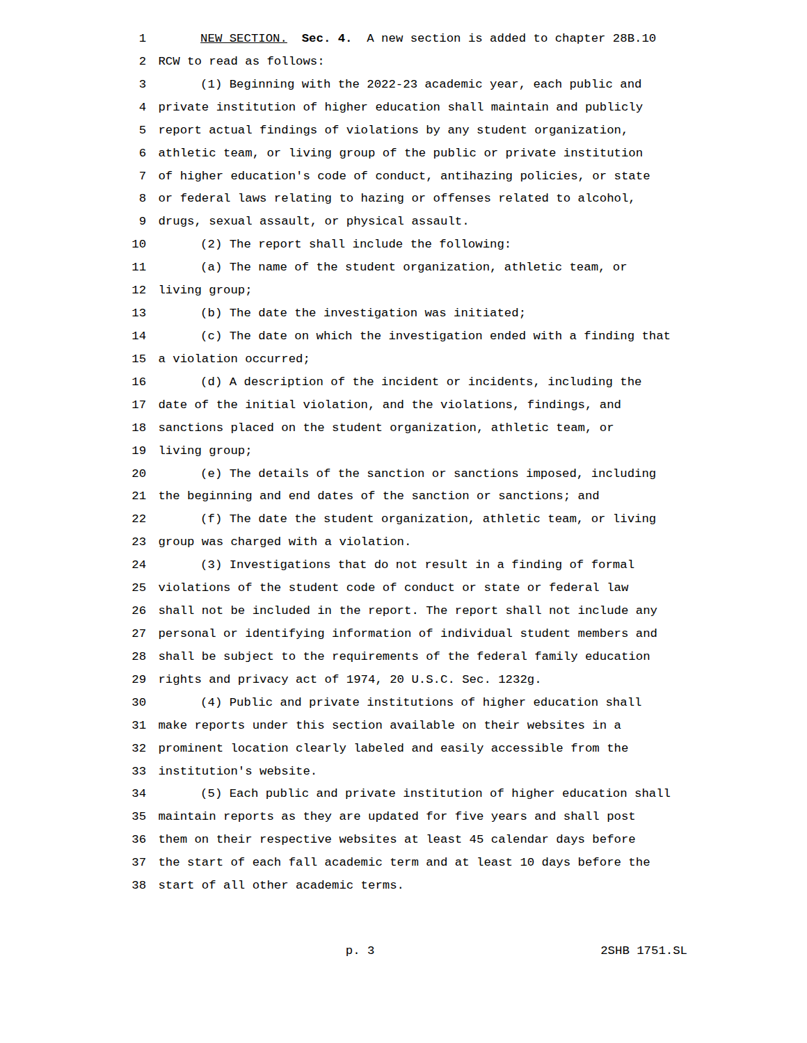NEW SECTION. Sec. 4. A new section is added to chapter 28B.10
RCW to read as follows:
(1) Beginning with the 2022-23 academic year, each public and
private institution of higher education shall maintain and publicly
report actual findings of violations by any student organization,
athletic team, or living group of the public or private institution
of higher education's code of conduct, antihazing policies, or state
or federal laws relating to hazing or offenses related to alcohol,
drugs, sexual assault, or physical assault.
(2) The report shall include the following:
(a) The name of the student organization, athletic team, or
living group;
(b) The date the investigation was initiated;
(c) The date on which the investigation ended with a finding that
a violation occurred;
(d) A description of the incident or incidents, including the
date of the initial violation, and the violations, findings, and
sanctions placed on the student organization, athletic team, or
living group;
(e) The details of the sanction or sanctions imposed, including
the beginning and end dates of the sanction or sanctions; and
(f) The date the student organization, athletic team, or living
group was charged with a violation.
(3) Investigations that do not result in a finding of formal
violations of the student code of conduct or state or federal law
shall not be included in the report. The report shall not include any
personal or identifying information of individual student members and
shall be subject to the requirements of the federal family education
rights and privacy act of 1974, 20 U.S.C. Sec. 1232g.
(4) Public and private institutions of higher education shall
make reports under this section available on their websites in a
prominent location clearly labeled and easily accessible from the
institution's website.
(5) Each public and private institution of higher education shall
maintain reports as they are updated for five years and shall post
them on their respective websites at least 45 calendar days before
the start of each fall academic term and at least 10 days before the
start of all other academic terms.
p. 3 2SHB 1751.SL